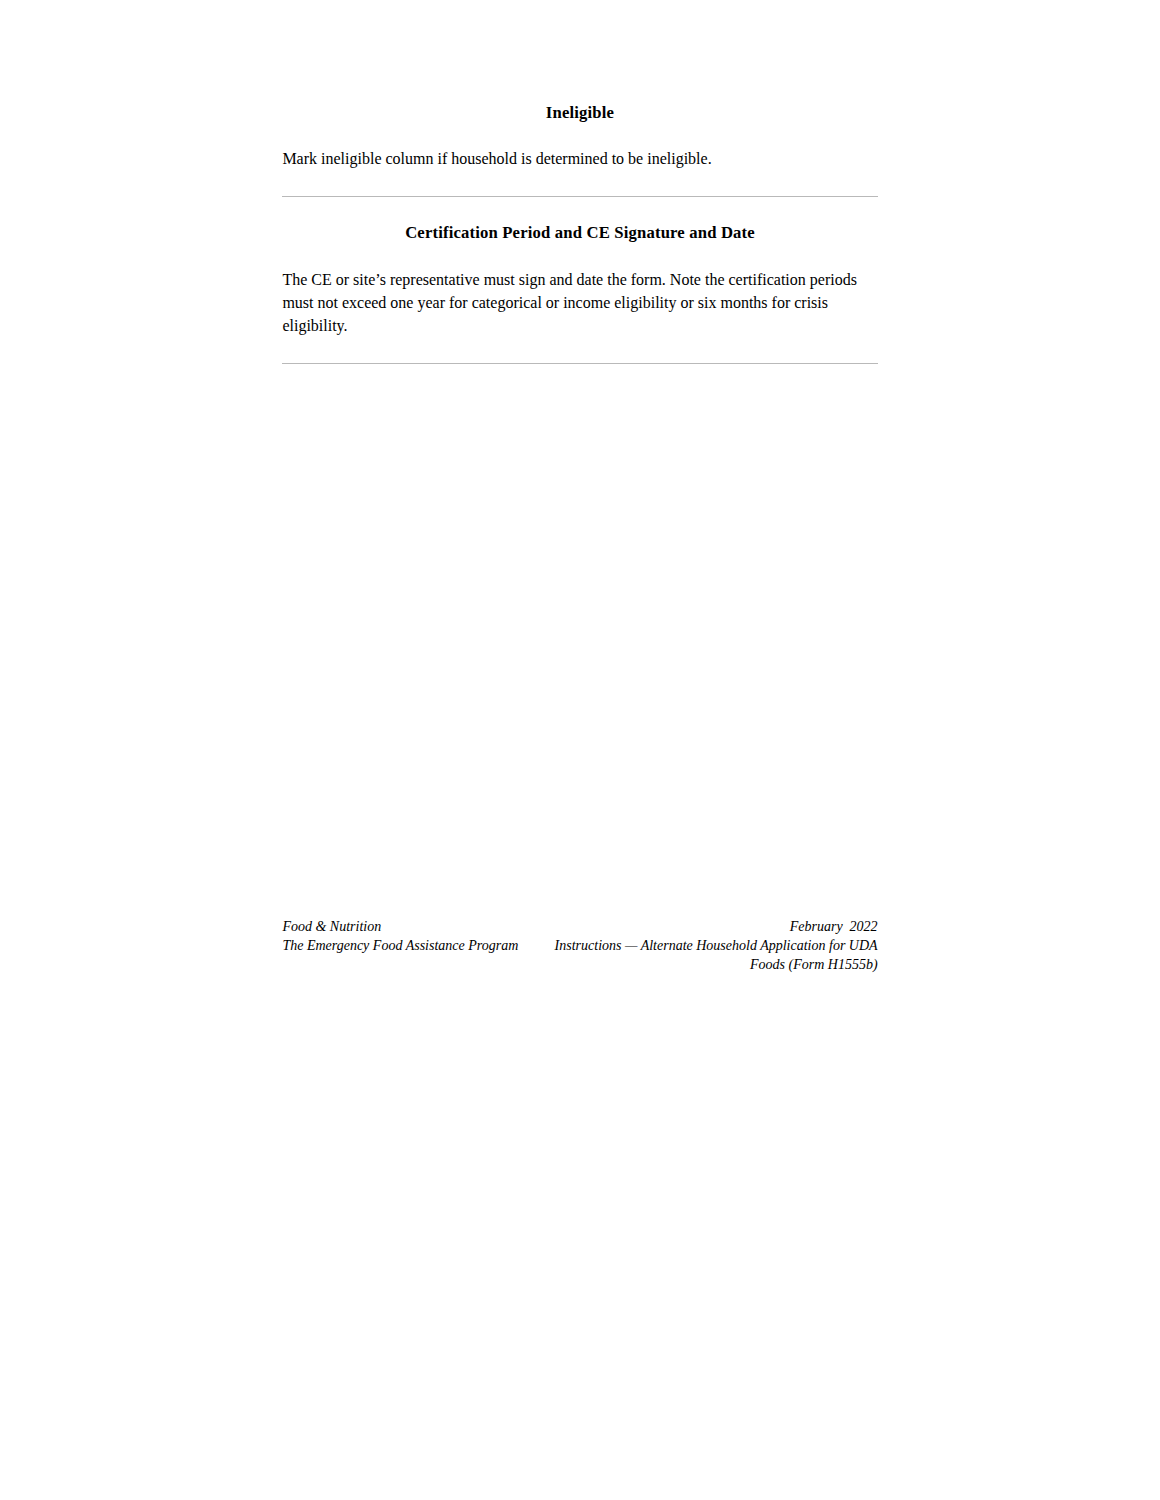Ineligible
Mark ineligible column if household is determined to be ineligible.
Certification Period and CE Signature and Date
The CE or site’s representative must sign and date the form. Note the certification periods must not exceed one year for categorical or income eligibility or six months for crisis eligibility.
Food & Nutrition
February 2022
The Emergency Food Assistance Program
Instructions — Alternate Household Application for UDA Foods (Form H1555b)